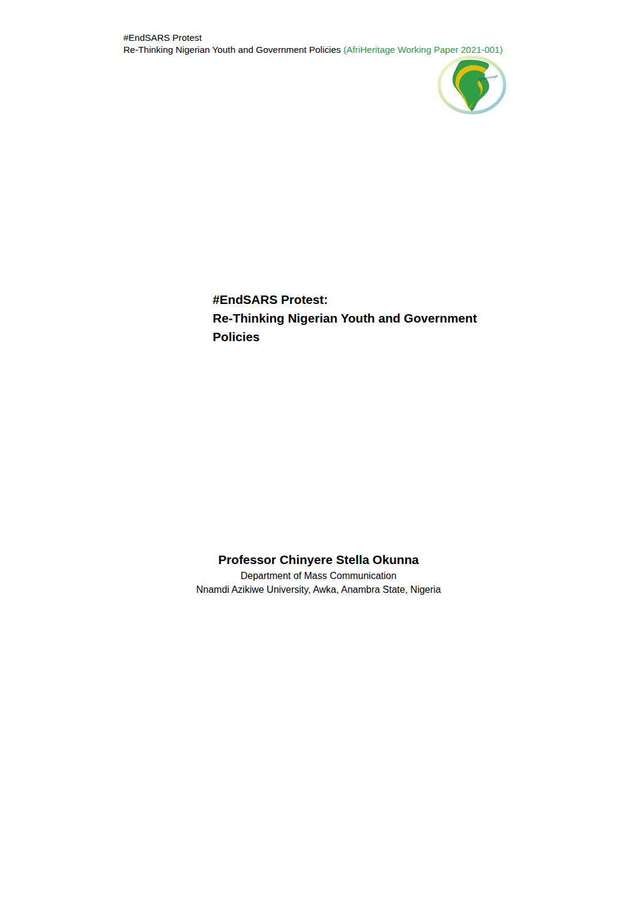#EndSARS Protest
Re-Thinking Nigerian Youth and Government Policies (AfriHeritage Working Paper 2021-001)
AfriHeritage logo AfriHeritage
#EndSARS Protest:
Re-Thinking Nigerian Youth and Government Policies
Professor Chinyere Stella Okunna
Department of Mass Communication
Nnamdi Azikiwe University, Awka, Anambra State, Nigeria